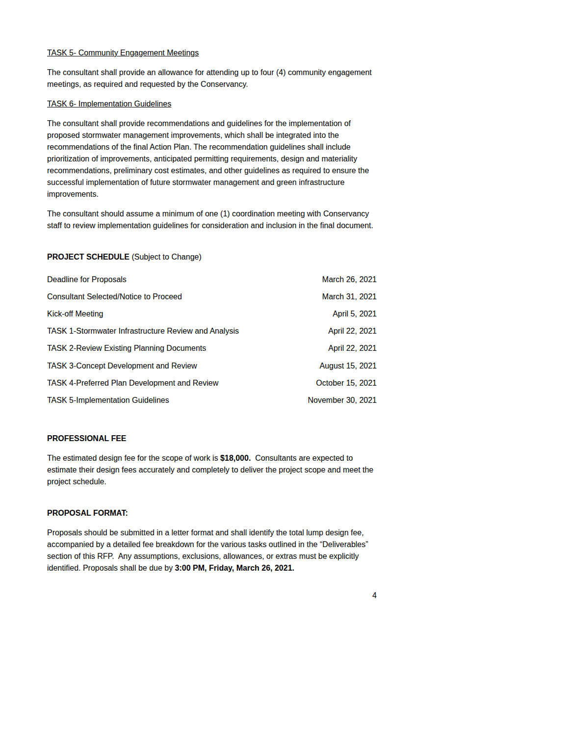TASK 5- Community Engagement Meetings
The consultant shall provide an allowance for attending up to four (4) community engagement meetings, as required and requested by the Conservancy.
TASK 6- Implementation Guidelines
The consultant shall provide recommendations and guidelines for the implementation of proposed stormwater management improvements, which shall be integrated into the recommendations of the final Action Plan. The recommendation guidelines shall include prioritization of improvements, anticipated permitting requirements, design and materiality recommendations, preliminary cost estimates, and other guidelines as required to ensure the successful implementation of future stormwater management and green infrastructure improvements.
The consultant should assume a minimum of one (1) coordination meeting with Conservancy staff to review implementation guidelines for consideration and inclusion in the final document.
PROJECT SCHEDULE (Subject to Change)
| Deadline for Proposals | March 26, 2021 |
| Consultant Selected/Notice to Proceed | March 31, 2021 |
| Kick-off Meeting | April 5, 2021 |
| TASK 1-Stormwater Infrastructure Review and Analysis | April 22, 2021 |
| TASK 2-Review Existing Planning Documents | April 22, 2021 |
| TASK 3-Concept Development and Review | August 15, 2021 |
| TASK 4-Preferred Plan Development and Review | October 15, 2021 |
| TASK 5-Implementation Guidelines | November 30, 2021 |
PROFESSIONAL FEE
The estimated design fee for the scope of work is $18,000. Consultants are expected to estimate their design fees accurately and completely to deliver the project scope and meet the project schedule.
PROPOSAL FORMAT:
Proposals should be submitted in a letter format and shall identify the total lump design fee, accompanied by a detailed fee breakdown for the various tasks outlined in the “Deliverables” section of this RFP. Any assumptions, exclusions, allowances, or extras must be explicitly identified. Proposals shall be due by 3:00 PM, Friday, March 26, 2021.
4